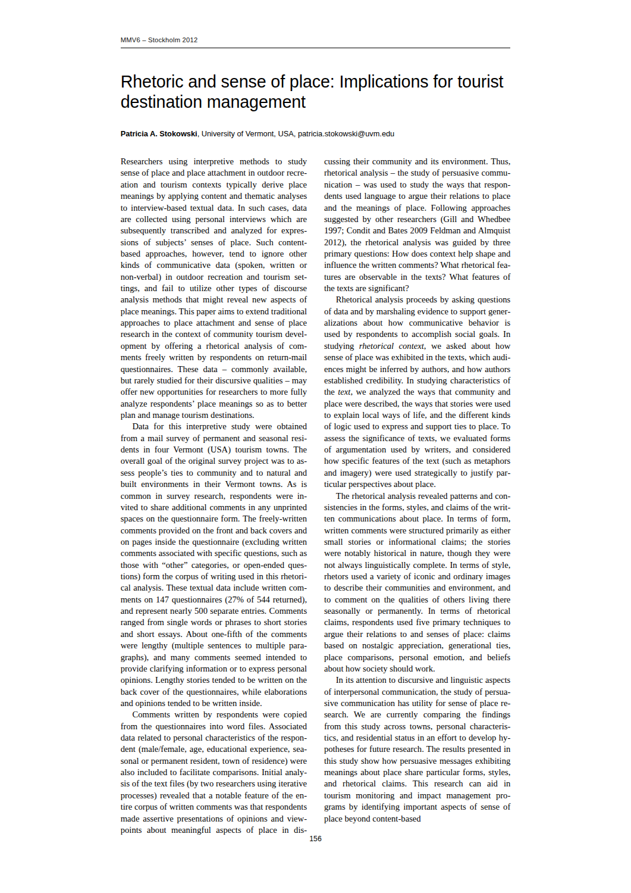MMV6 – Stockholm 2012
Rhetoric and sense of place: Implications for tourist
destination management
Patricia A. Stokowski, University of Vermont, USA, patricia.stokowski@uvm.edu
Researchers using interpretive methods to study sense of place and place attachment in outdoor recreation and tourism contexts typically derive place meanings by applying content and thematic analyses to interview-based textual data. In such cases, data are collected using personal interviews which are subsequently transcribed and analyzed for expressions of subjects’ senses of place. Such content-based approaches, however, tend to ignore other kinds of communicative data (spoken, written or non-verbal) in outdoor recreation and tourism settings, and fail to utilize other types of discourse analysis methods that might reveal new aspects of place meanings. This paper aims to extend traditional approaches to place attachment and sense of place research in the context of community tourism development by offering a rhetorical analysis of comments freely written by respondents on return-mail questionnaires. These data – commonly available, but rarely studied for their discursive qualities – may offer new opportunities for researchers to more fully analyze respondents’ place meanings so as to better plan and manage tourism destinations.
Data for this interpretive study were obtained from a mail survey of permanent and seasonal residents in four Vermont (USA) tourism towns. The overall goal of the original survey project was to assess people’s ties to community and to natural and built environments in their Vermont towns. As is common in survey research, respondents were invited to share additional comments in any unprinted spaces on the questionnaire form. The freely-written comments provided on the front and back covers and on pages inside the questionnaire (excluding written comments associated with specific questions, such as those with “other” categories, or open-ended questions) form the corpus of writing used in this rhetorical analysis. These textual data include written comments on 147 questionnaires (27% of 544 returned), and represent nearly 500 separate entries. Comments ranged from single words or phrases to short stories and short essays. About one-fifth of the comments were lengthy (multiple sentences to multiple paragraphs), and many comments seemed intended to provide clarifying information or to express personal opinions. Lengthy stories tended to be written on the back cover of the questionnaires, while elaborations and opinions tended to be written inside.
Comments written by respondents were copied from the questionnaires into word files. Associated data related to personal characteristics of the respondent (male/female, age, educational experience, seasonal or permanent resident, town of residence) were also included to facilitate comparisons. Initial analysis of the text files (by two researchers using iterative processes) revealed that a notable feature of the entire corpus of written comments was that respondents made assertive presentations of opinions and viewpoints about meaningful aspects of place in discussing their community and its environment. Thus, rhetorical analysis – the study of persuasive communication – was used to study the ways that respondents used language to argue their relations to place and the meanings of place. Following approaches suggested by other researchers (Gill and Whedbee 1997; Condit and Bates 2009 Feldman and Almquist 2012), the rhetorical analysis was guided by three primary questions: How does context help shape and influence the written comments? What rhetorical features are observable in the texts? What features of the texts are significant?
Rhetorical analysis proceeds by asking questions of data and by marshaling evidence to support generalizations about how communicative behavior is used by respondents to accomplish social goals. In studying rhetorical context, we asked about how sense of place was exhibited in the texts, which audiences might be inferred by authors, and how authors established credibility. In studying characteristics of the text, we analyzed the ways that community and place were described, the ways that stories were used to explain local ways of life, and the different kinds of logic used to express and support ties to place. To assess the significance of texts, we evaluated forms of argumentation used by writers, and considered how specific features of the text (such as metaphors and imagery) were used strategically to justify particular perspectives about place.
The rhetorical analysis revealed patterns and consistencies in the forms, styles, and claims of the written communications about place. In terms of form, written comments were structured primarily as either small stories or informational claims; the stories were notably historical in nature, though they were not always linguistically complete. In terms of style, rhetors used a variety of iconic and ordinary images to describe their communities and environment, and to comment on the qualities of others living there seasonally or permanently. In terms of rhetorical claims, respondents used five primary techniques to argue their relations to and senses of place: claims based on nostalgic appreciation, generational ties, place comparisons, personal emotion, and beliefs about how society should work.
In its attention to discursive and linguistic aspects of interpersonal communication, the study of persuasive communication has utility for sense of place research. We are currently comparing the findings from this study across towns, personal characteristics, and residential status in an effort to develop hypotheses for future research. The results presented in this study show how persuasive messages exhibiting meanings about place share particular forms, styles, and rhetorical claims. This research can aid in tourism monitoring and impact management programs by identifying important aspects of sense of place beyond content-based
156